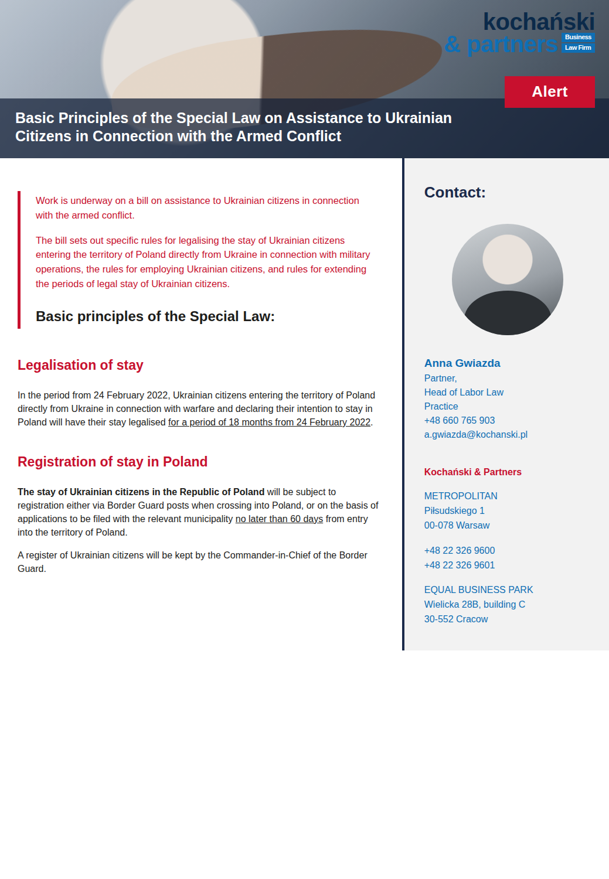kochański
& partnersBusiness Law Firm
Alert
Basic Principles of the Special Law on Assistance to Ukrainian Citizens in Connection with the Armed Conflict
Work is underway on a bill on assistance to Ukrainian citizens in connection with the armed conflict.
The bill sets out specific rules for legalising the stay of Ukrainian citizens entering the territory of Poland directly from Ukraine in connection with military operations, the rules for employing Ukrainian citizens, and rules for extending the periods of legal stay of Ukrainian citizens.
Basic principles of the Special Law:
Legalisation of stay
In the period from 24 February 2022, Ukrainian citizens entering the territory of Poland directly from Ukraine in connection with warfare and declaring their intention to stay in Poland will have their stay legalised for a period of 18 months from 24 February 2022.
Registration of stay in Poland
The stay of Ukrainian citizens in the Republic of Poland will be subject to registration either via Border Guard posts when crossing into Poland, or on the basis of applications to be filed with the relevant municipality no later than 60 days from entry into the territory of Poland.
A register of Ukrainian citizens will be kept by the Commander-in-Chief of the Border Guard.
Contact:
Anna Gwiazda
Partner,
Head of Labor Law
Practice
+48 660 765 903
a.gwiazda@kochanski.pl
Kochański & Partners
METROPOLITAN
Piłsudskiego 1
00-078 Warsaw
+48 22 326 9600
+48 22 326 9601
EQUAL BUSINESS PARK
Wielicka 28B, building C
30-552 Cracow